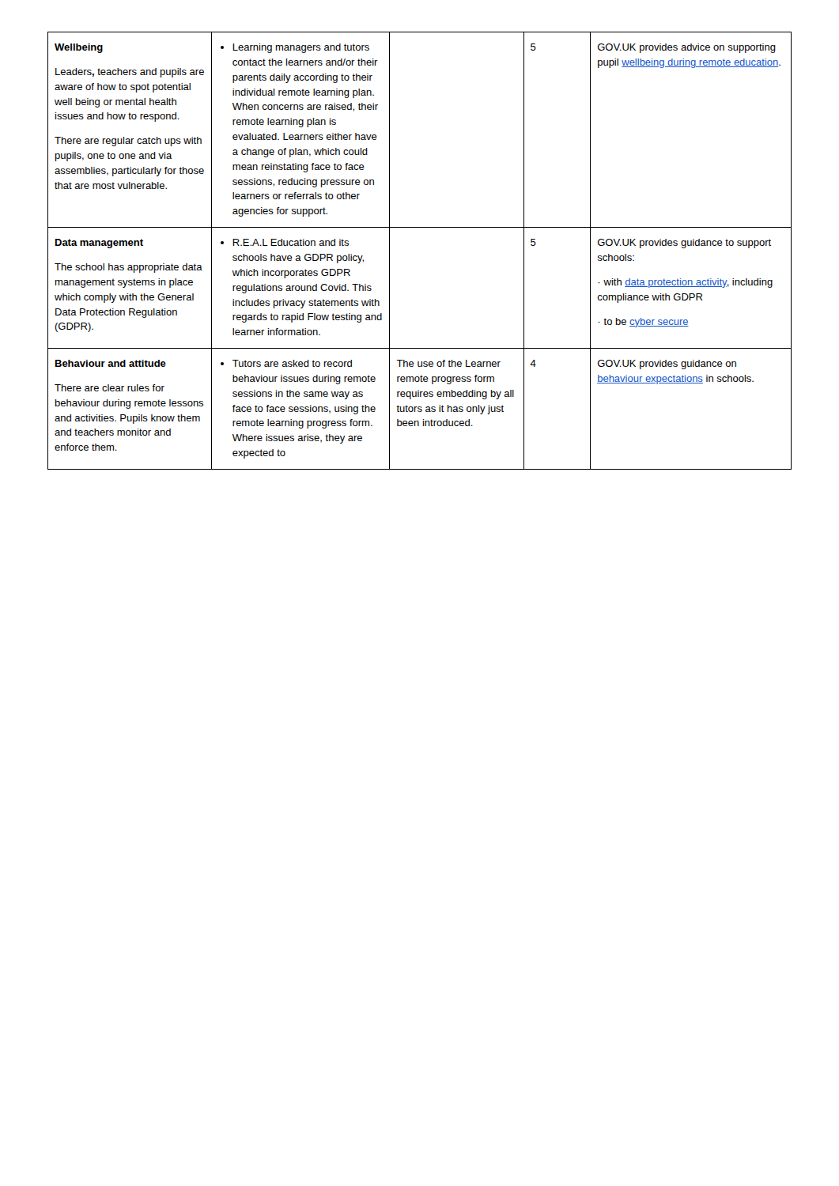| Wellbeing Leaders , teachers and pupils are aware of how to spot potential well being or mental health issues and how to respond. There are regular catch ups with pupils, one to one and via assemblies, particularly for those that are most vulnerable. | Learning managers and tutors contact the learners and/or their parents daily according to their individual remote learning plan. When concerns are raised, their remote learning plan is evaluated. Learners either have a change of plan, which could mean reinstating face to face sessions, reducing pressure on learners or referrals to other agencies for support. | | 5 | GOV.UK provides advice on supporting pupil wellbeing during remote education . |
| Data management The school has appropriate data management systems in place which comply with the General Data Protection Regulation (GDPR). | R.E.A.L Education and its schools have a GDPR policy, which incorporates GDPR regulations around Covid. This includes privacy statements with regards to rapid Flow testing and learner information. | | 5 | GOV.UK provides guidance to support schools: · with data protection activity , including compliance with GDPR · to be cyber secure |
| Behaviour and attitude There are clear rules for behaviour during remote lessons and activities. Pupils know them and teachers monitor and enforce them. | Tutors are asked to record behaviour issues during remote sessions in the same way as face to face sessions, using the remote learning progress form. Where issues arise, they are expected to | The use of the Learner remote progress form requires embedding by all tutors as it has only just been introduced. | 4 | GOV.UK provides guidance on behaviour expectations in schools. |